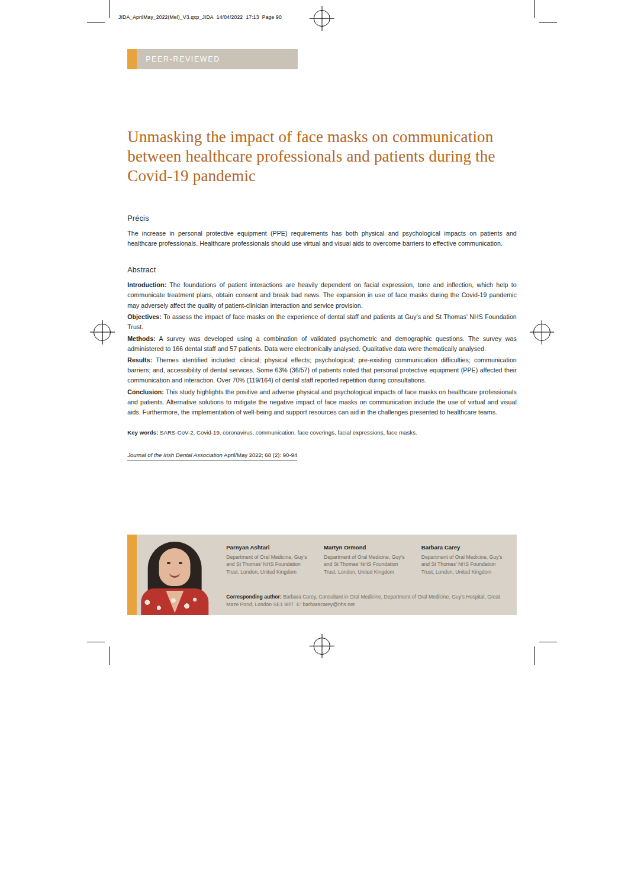JIDA_AprilMay_2022(Mel)_V3.qxp_JIDA 14/04/2022 17:13 Page 90
PEER-REVIEWED
Unmasking the impact of face masks on communication between healthcare professionals and patients during the Covid-19 pandemic
Précis
The increase in personal protective equipment (PPE) requirements has both physical and psychological impacts on patients and healthcare professionals. Healthcare professionals should use virtual and visual aids to overcome barriers to effective communication.
Abstract
Introduction: The foundations of patient interactions are heavily dependent on facial expression, tone and inflection, which help to communicate treatment plans, obtain consent and break bad news. The expansion in use of face masks during the Covid-19 pandemic may adversely affect the quality of patient-clinician interaction and service provision.
Objectives: To assess the impact of face masks on the experience of dental staff and patients at Guy’s and St Thomas’ NHS Foundation Trust.
Methods: A survey was developed using a combination of validated psychometric and demographic questions. The survey was administered to 166 dental staff and 57 patients. Data were electronically analysed. Qualitative data were thematically analysed.
Results: Themes identified included: clinical; physical effects; psychological; pre-existing communication difficulties; communication barriers; and, accessibility of dental services. Some 63% (36/57) of patients noted that personal protective equipment (PPE) affected their communication and interaction. Over 70% (119/164) of dental staff reported repetition during consultations.
Conclusion: This study highlights the positive and adverse physical and psychological impacts of face masks on healthcare professionals and patients. Alternative solutions to mitigate the negative impact of face masks on communication include the use of virtual and visual aids. Furthermore, the implementation of well-being and support resources can aid in the challenges presented to healthcare teams.
Key words: SARS-CoV-2, Covid-19, coronavirus, communication, face coverings, facial expressions, face masks.
Journal of the Irish Dental Association April/May 2022; 68 (2): 90-94
Parnyan Ashtari Department of Oral Medicine, Guy’s and St Thomas’ NHS Foundation Trust, London, United Kingdom
Martyn Ormond Department of Oral Medicine, Guy’s and St Thomas’ NHS Foundation Trust, London, United Kingdom
Barbara Carey Department of Oral Medicine, Guy’s and St Thomas’ NHS Foundation Trust, London, United Kingdom
Corresponding author: Barbara Carey, Consultant in Oral Medicine, Department of Oral Medicine, Guy’s Hospital, Great Maze Pond, London SE1 9RT E: barbaracarey@nhs.net